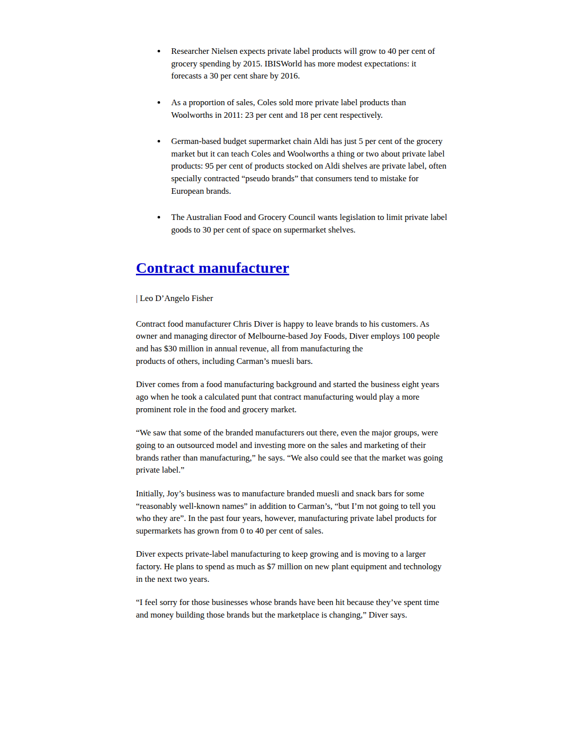Researcher Nielsen expects private label products will grow to 40 per cent of grocery spending by 2015. IBISWorld has more modest expectations: it forecasts a 30 per cent share by 2016.
As a proportion of sales, Coles sold more private label products than Woolworths in 2011: 23 per cent and 18 per cent respectively.
German-based budget supermarket chain Aldi has just 5 per cent of the grocery market but it can teach Coles and Woolworths a thing or two about private label products: 95 per cent of products stocked on Aldi shelves are private label, often specially contracted “pseudo brands” that consumers tend to mistake for European brands.
The Australian Food and Grocery Council wants legislation to limit private label goods to 30 per cent of space on supermarket shelves.
Contract manufacturer
| Leo D’Angelo Fisher
Contract food manufacturer Chris Diver is happy to leave brands to his customers. As owner and managing director of Melbourne-based Joy Foods, Diver employs 100 people and has $30 million in annual revenue, all from manufacturing the products of others, including Carman’s muesli bars.
Diver comes from a food manufacturing background and started the business eight years ago when he took a calculated punt that contract manufacturing would play a more prominent role in the food and grocery market.
“We saw that some of the branded manufacturers out there, even the major groups, were going to an outsourced model and investing more on the sales and marketing of their brands rather than manufacturing,” he says. “We also could see that the market was going private label.”
Initially, Joy’s business was to manufacture branded muesli and snack bars for some “reasonably well-known names” in addition to Carman’s, “but I’m not going to tell you who they are”. In the past four years, however, manufacturing private label products for supermarkets has grown from 0 to 40 per cent of sales.
Diver expects private-label manufacturing to keep growing and is moving to a larger factory. He plans to spend as much as $7 million on new plant equipment and technology in the next two years.
“I feel sorry for those businesses whose brands have been hit because they’ve spent time and money building those brands but the marketplace is changing,” Diver says.